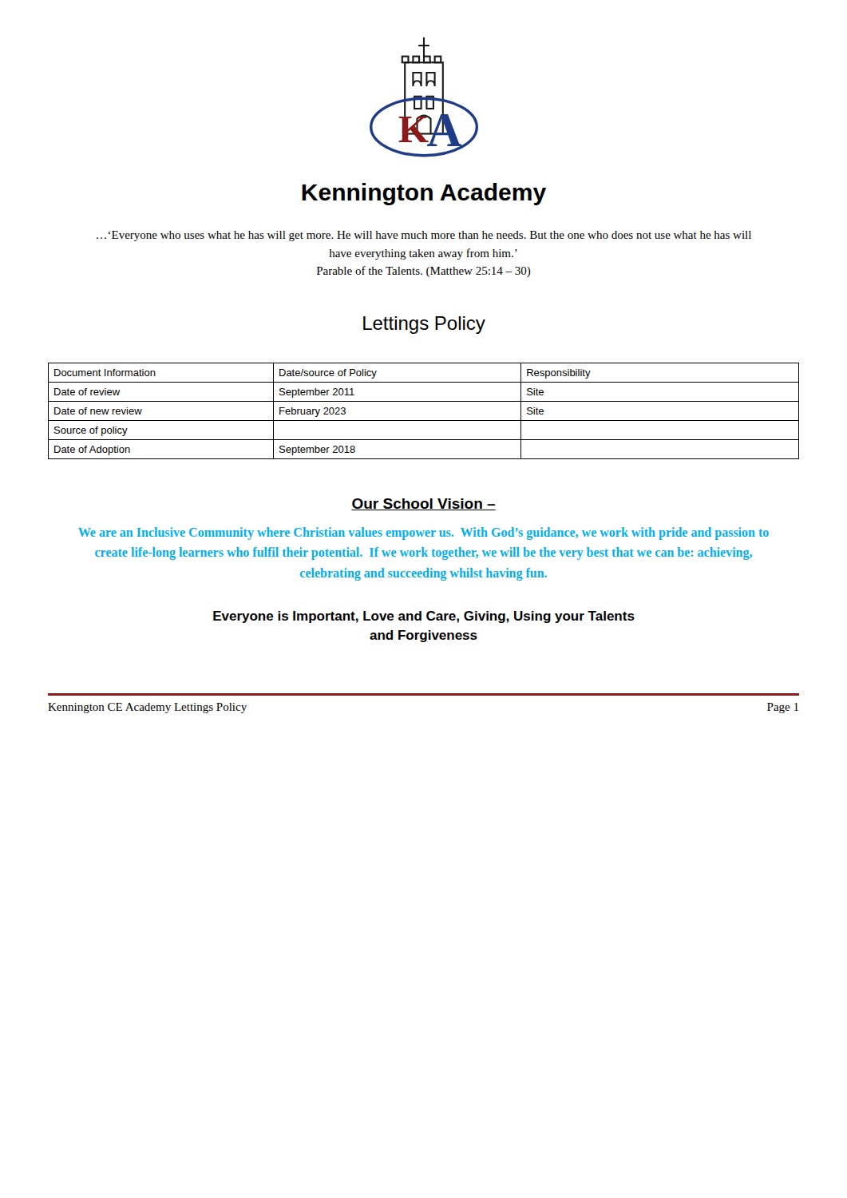K A
Kennington Academy
…‘Everyone who uses what he has will get more. He will have much more than he needs. But the one who does not use what he has will have everything taken away from him.’
Parable of the Talents. (Matthew 25:14 – 30)
Lettings Policy
| Document Information | Date/source of Policy | Responsibility |
| Date of review | September 2011 | Site |
| Date of new review | February 2023 | Site |
| Source of policy | | |
| Date of Adoption | September 2018 | |
Our School Vision –
We are an Inclusive Community where Christian values empower us. With God’s guidance, we work with pride and passion to create life-long learners who fulfil their potential. If we work together, we will be the very best that we can be: achieving, celebrating and succeeding whilst having fun.
Everyone is Important, Love and Care, Giving, Using your Talents
and Forgiveness
Kennington CE Academy Lettings Policy Page 1